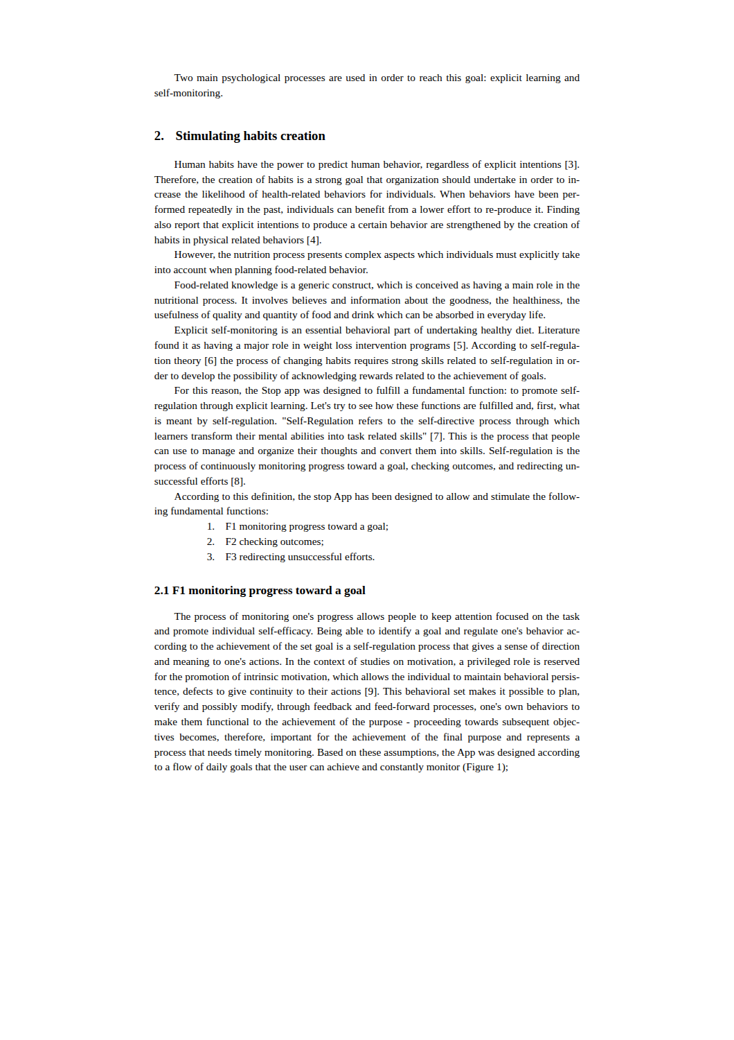Two main psychological processes are used in order to reach this goal: explicit learning and self-monitoring.
2. Stimulating habits creation
Human habits have the power to predict human behavior, regardless of explicit intentions [3]. Therefore, the creation of habits is a strong goal that organization should undertake in order to increase the likelihood of health-related behaviors for individuals. When behaviors have been performed repeatedly in the past, individuals can benefit from a lower effort to re-produce it. Finding also report that explicit intentions to produce a certain behavior are strengthened by the creation of habits in physical related behaviors [4].
However, the nutrition process presents complex aspects which individuals must explicitly take into account when planning food-related behavior.
Food-related knowledge is a generic construct, which is conceived as having a main role in the nutritional process. It involves believes and information about the goodness, the healthiness, the usefulness of quality and quantity of food and drink which can be absorbed in everyday life.
Explicit self-monitoring is an essential behavioral part of undertaking healthy diet. Literature found it as having a major role in weight loss intervention programs [5]. According to self-regulation theory [6] the process of changing habits requires strong skills related to self-regulation in order to develop the possibility of acknowledging rewards related to the achievement of goals.
For this reason, the Stop app was designed to fulfill a fundamental function: to promote self-regulation through explicit learning. Let's try to see how these functions are fulfilled and, first, what is meant by self-regulation. "Self-Regulation refers to the self-directive process through which learners transform their mental abilities into task related skills" [7]. This is the process that people can use to manage and organize their thoughts and convert them into skills. Self-regulation is the process of continuously monitoring progress toward a goal, checking outcomes, and redirecting unsuccessful efforts [8].
According to this definition, the stop App has been designed to allow and stimulate the following fundamental functions:
F1 monitoring progress toward a goal;
F2 checking outcomes;
F3 redirecting unsuccessful efforts.
2.1 F1 monitoring progress toward a goal
The process of monitoring one's progress allows people to keep attention focused on the task and promote individual self-efficacy. Being able to identify a goal and regulate one's behavior according to the achievement of the set goal is a self-regulation process that gives a sense of direction and meaning to one's actions. In the context of studies on motivation, a privileged role is reserved for the promotion of intrinsic motivation, which allows the individual to maintain behavioral persistence, defects to give continuity to their actions [9]. This behavioral set makes it possible to plan, verify and possibly modify, through feedback and feed-forward processes, one's own behaviors to make them functional to the achievement of the purpose - proceeding towards subsequent objectives becomes, therefore, important for the achievement of the final purpose and represents a process that needs timely monitoring. Based on these assumptions, the App was designed according to a flow of daily goals that the user can achieve and constantly monitor (Figure 1);